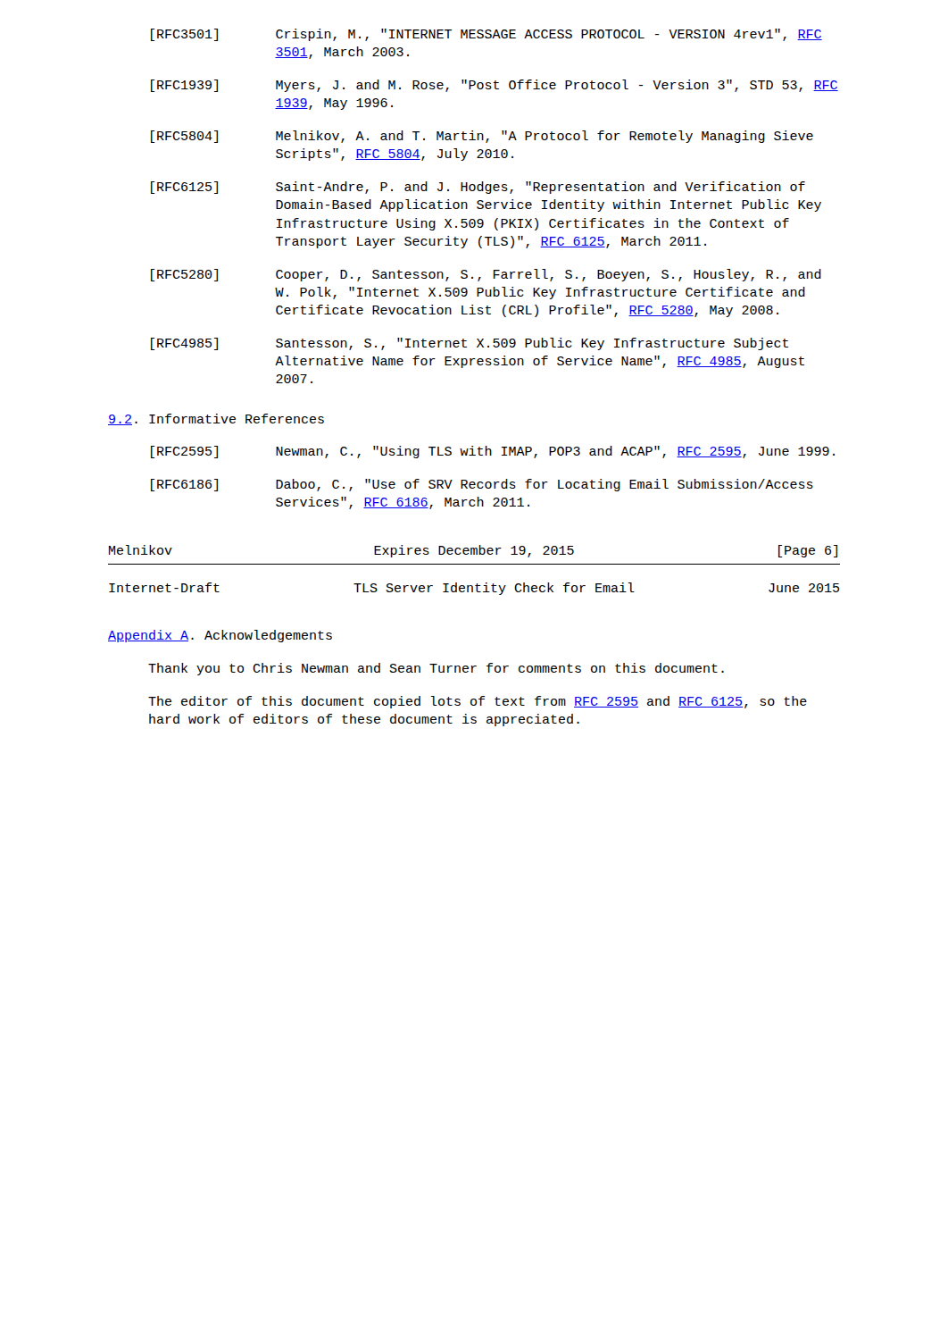[RFC3501]
Crispin, M., "INTERNET MESSAGE ACCESS PROTOCOL - VERSION 4rev1", RFC 3501, March 2003.
[RFC1939]
Myers, J. and M. Rose, "Post Office Protocol - Version 3", STD 53, RFC 1939, May 1996.
[RFC5804]
Melnikov, A. and T. Martin, "A Protocol for Remotely Managing Sieve Scripts", RFC 5804, July 2010.
[RFC6125]
Saint-Andre, P. and J. Hodges, "Representation and Verification of Domain-Based Application Service Identity within Internet Public Key Infrastructure Using X.509 (PKIX) Certificates in the Context of Transport Layer Security (TLS)", RFC 6125, March 2011.
[RFC5280]
Cooper, D., Santesson, S., Farrell, S., Boeyen, S., Housley, R., and W. Polk, "Internet X.509 Public Key Infrastructure Certificate and Certificate Revocation List (CRL) Profile", RFC 5280, May 2008.
[RFC4985]
Santesson, S., "Internet X.509 Public Key Infrastructure Subject Alternative Name for Expression of Service Name", RFC 4985, August 2007.
9.2. Informative References
[RFC2595]
Newman, C., "Using TLS with IMAP, POP3 and ACAP", RFC 2595, June 1999.
[RFC6186]
Daboo, C., "Use of SRV Records for Locating Email Submission/Access Services", RFC 6186, March 2011.
Melnikov Expires December 19, 2015 [Page 6]
Internet-Draft TLS Server Identity Check for Email June 2015
Appendix A. Acknowledgements
Thank you to Chris Newman and Sean Turner for comments on this document.
The editor of this document copied lots of text from RFC 2595 and RFC 6125, so the hard work of editors of these document is appreciated.